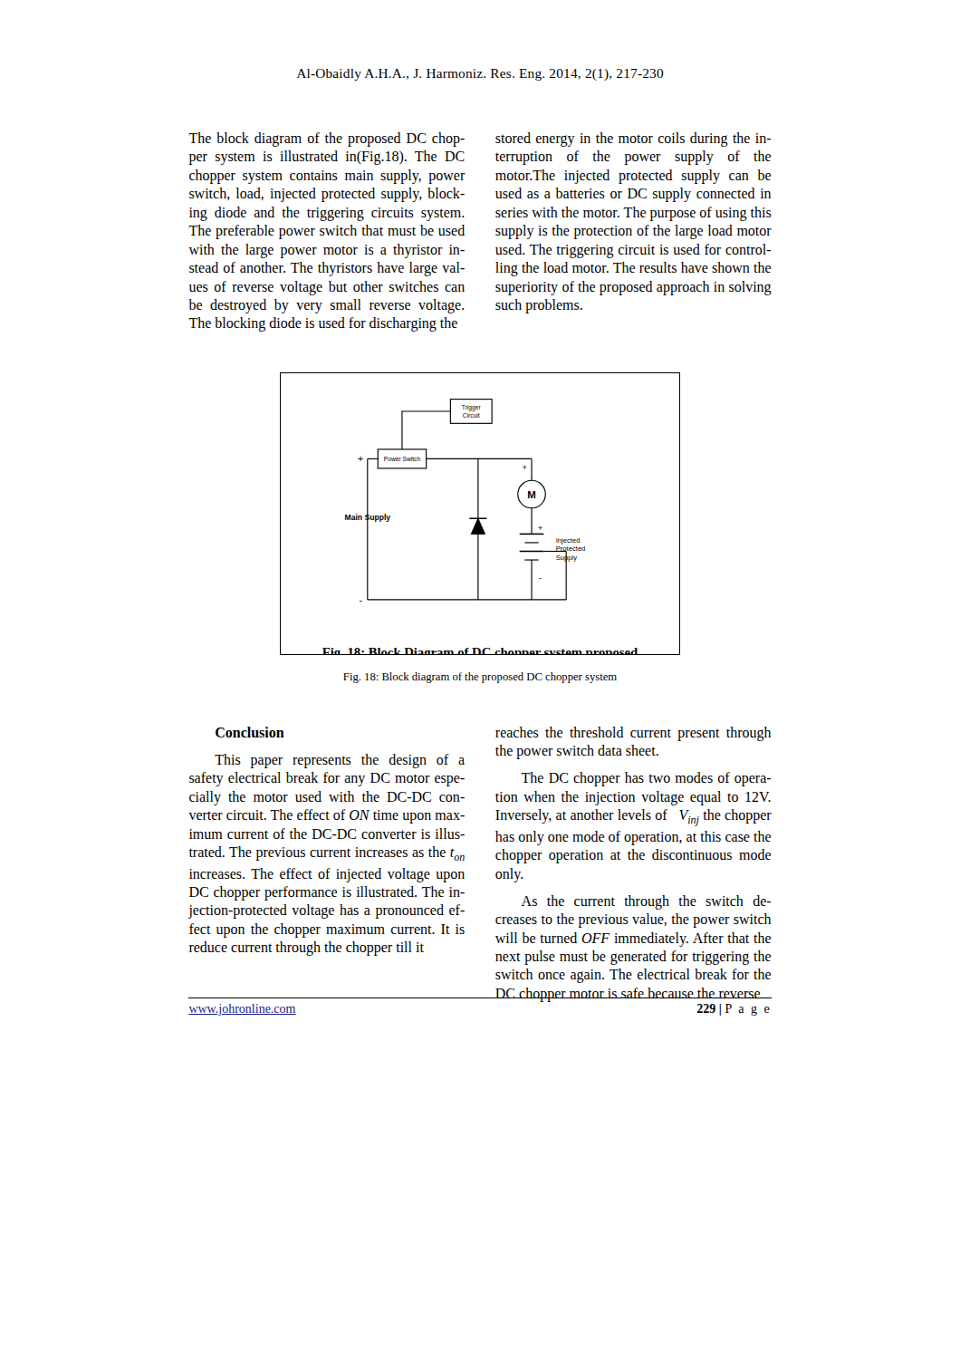Al-Obaidly A.H.A., J. Harmoniz. Res. Eng. 2014, 2(1), 217-230
The block diagram of the proposed DC chopper system is illustrated in(Fig.18). The DC chopper system contains main supply, power switch, load, injected protected supply, blocking diode and the triggering circuits system. The preferable power switch that must be used with the large power motor is a thyristor instead of another. The thyristors have large values of reverse voltage but other switches can be destroyed by very small reverse voltage. The blocking diode is used for discharging the
stored energy in the motor coils during the interruption of the power supply of the motor.The injected protected supply can be used as a batteries or DC supply connected in series with the motor. The purpose of using this supply is the protection of the large load motor used. The triggering circuit is used for controlling the load motor. The results have shown the superiority of the proposed approach in solving such problems.
Trigger Circuit Power Switch + Main Supply - M + + - Injected Protected Supply
Fig. 18: Block Diagram of DC chopper system proposed
Fig. 18: Block diagram of the proposed DC chopper system
Conclusion
This paper represents the design of a safety electrical break for any DC motor especially the motor used with the DC-DC converter circuit. The effect of ON time upon maximum current of the DC-DC converter is illustrated. The previous current increases as the ton increases. The effect of injected voltage upon DC chopper performance is illustrated. The injection-protected voltage has a pronounced effect upon the chopper maximum current. It is reduce current through the chopper till it
reaches the threshold current present through the power switch data sheet.
The DC chopper has two modes of operation when the injection voltage equal to 12V. Inversely, at another levels of Vinj the chopper has only one mode of operation, at this case the chopper operation at the discontinuous mode only.
As the current through the switch decreases to the previous value, the power switch will be turned OFF immediately. After that the next pulse must be generated for triggering the switch once again. The electrical break for the DC chopper motor is safe because the reverse
www.johronline.com
229 | P a g e